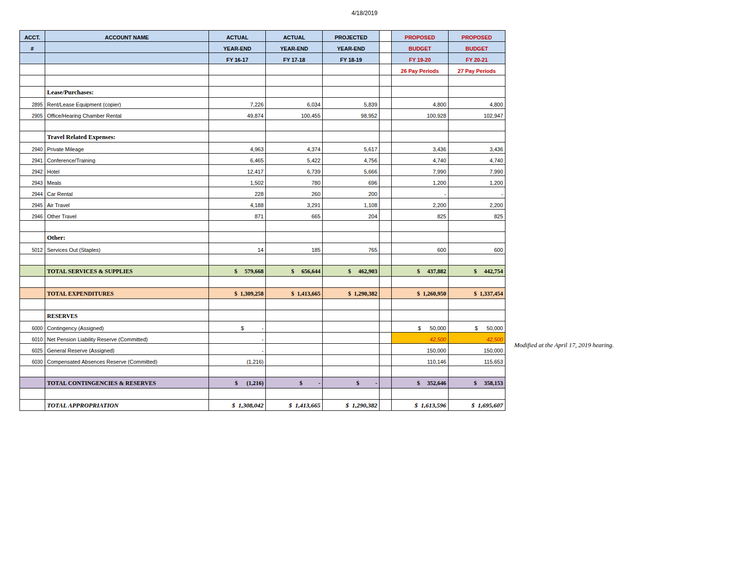4/18/2019
| ACCT. | ACCOUNT NAME | ACTUAL | ACTUAL | PROJECTED | | PROPOSED | PROPOSED |
| --- | --- | --- | --- | --- | --- | --- | --- |
| # | | YEAR-END | YEAR-END | YEAR-END | | BUDGET | BUDGET |
| | | FY 16-17 | FY 17-18 | FY 18-19 | | FY 19-20 | FY 20-21 |
| | | | | | | 26 Pay Periods | 27 Pay Periods |
| | Lease/Purchases: | | | | | | |
| 2895 | Rent/Lease Equipment (copier) | 7,226 | 6,034 | 5,839 | | 4,800 | 4,800 |
| 2905 | Office/Hearing Chamber Rental | 49,874 | 100,455 | 98,952 | | 100,928 | 102,947 |
| | Travel Related Expenses: | | | | | | |
| 2940 | Private Mileage | 4,963 | 4,374 | 5,617 | | 3,436 | 3,436 |
| 2941 | Conference/Training | 6,465 | 5,422 | 4,756 | | 4,740 | 4,740 |
| 2942 | Hotel | 12,417 | 6,739 | 5,666 | | 7,990 | 7,990 |
| 2943 | Meals | 1,502 | 780 | 696 | | 1,200 | 1,200 |
| 2944 | Car Rental | 228 | 260 | 200 | | - | - |
| 2945 | Air Travel | 4,188 | 3,291 | 1,108 | | 2,200 | 2,200 |
| 2946 | Other Travel | 871 | 665 | 204 | | 825 | 825 |
| | Other: | | | | | | |
| 5012 | Services Out (Staples) | 14 | 185 | 765 | | 600 | 600 |
| | TOTAL SERVICES & SUPPLIES | $ 579,668 | $ 656,644 | $ 462,903 | | $ 437,882 | $ 442,754 |
| | TOTAL EXPENDITURES | $ 1,309,258 | $ 1,413,665 | $ 1,290,382 | | $ 1,260,950 | $ 1,337,454 |
| | RESERVES | | | | | | |
| 6000 | Contingency (Assigned) | $ - | | | | $ 50,000 | $ 50,000 |
| 6010 | Net Pension Liability Reserve (Committed) | - | | | | 42,500 | 42,500 |
| 6025 | General Reserve (Assigned) | - | | | | 150,000 | 150,000 |
| 6030 | Compensated Absences Reserve (Committed) | (1,216) | | | | 110,146 | 115,653 |
| | TOTAL CONTINGENCIES & RESERVES | $ (1,216) | $ - | $ - | | $ 352,646 | $ 358,153 |
| | TOTAL APPROPRIATION | $ 1,308,042 | $ 1,413,665 | $ 1,290,382 | | $ 1,613,596 | $ 1,695,607 |
Modified at the April 17, 2019 hearing.